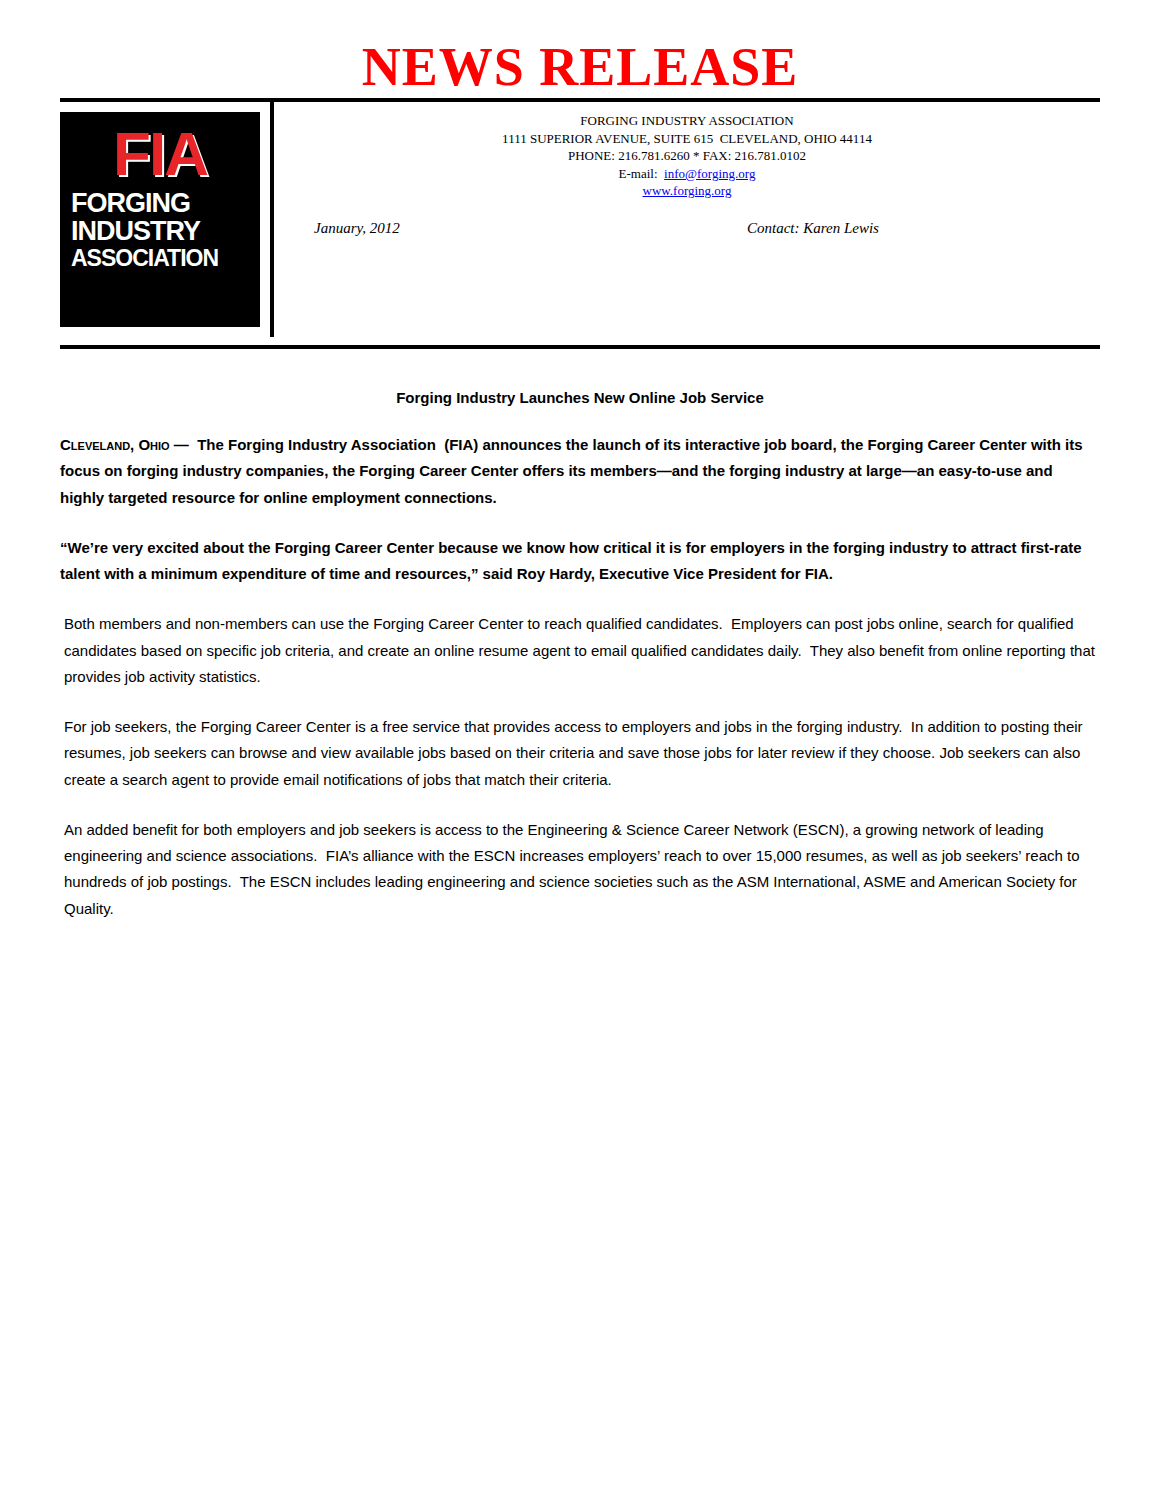NEWS RELEASE
FIA
FORGING INDUSTRY ASSOCIATION
FORGING INDUSTRY ASSOCIATION
1111 SUPERIOR AVENUE, SUITE 615 CLEVELAND, OHIO 44114
PHONE: 216.781.6260 * FAX: 216.781.0102
E-mail: info@forging.org
www.forging.org
January, 2012
Contact: Karen Lewis
Forging Industry Launches New Online Job Service
Cleveland, Ohio — The Forging Industry Association (FIA) announces the launch of its interactive job board, the Forging Career Center with its focus on forging industry companies, the Forging Career Center offers its members—and the forging industry at large—an easy-to-use and highly targeted resource for online employment connections.
“We’re very excited about the Forging Career Center because we know how critical it is for employers in the forging industry to attract first-rate talent with a minimum expenditure of time and resources,” said Roy Hardy, Executive Vice President for FIA.
Both members and non-members can use the Forging Career Center to reach qualified candidates. Employers can post jobs online, search for qualified candidates based on specific job criteria, and create an online resume agent to email qualified candidates daily. They also benefit from online reporting that provides job activity statistics.
For job seekers, the Forging Career Center is a free service that provides access to employers and jobs in the forging industry. In addition to posting their resumes, job seekers can browse and view available jobs based on their criteria and save those jobs for later review if they choose. Job seekers can also create a search agent to provide email notifications of jobs that match their criteria.
An added benefit for both employers and job seekers is access to the Engineering & Science Career Network (ESCN), a growing network of leading engineering and science associations. FIA’s alliance with the ESCN increases employers’ reach to over 15,000 resumes, as well as job seekers’ reach to hundreds of job postings. The ESCN includes leading engineering and science societies such as the ASM International, ASME and American Society for Quality.